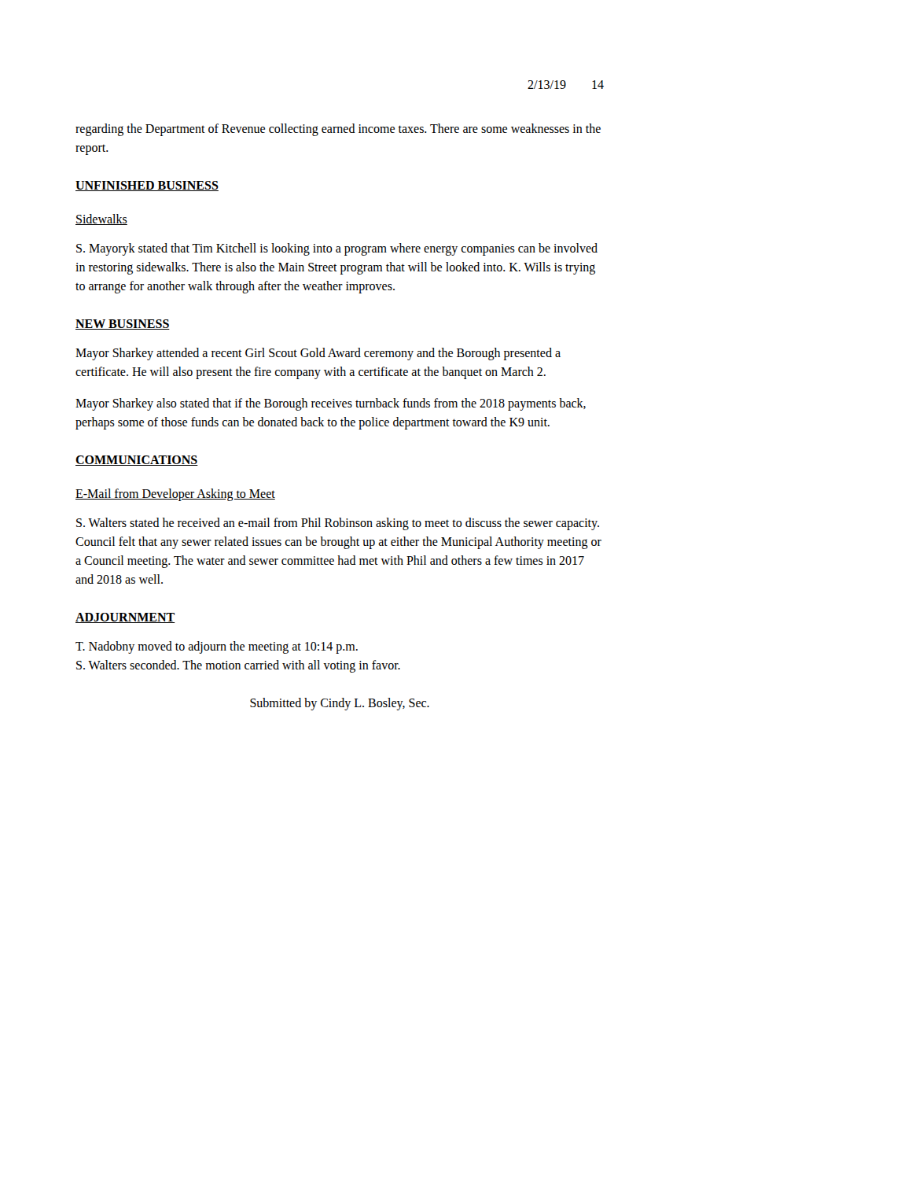2/13/1914
regarding the Department of Revenue collecting earned income taxes. There are some weaknesses in the report.
UNFINISHED BUSINESS
Sidewalks
S. Mayoryk stated that Tim Kitchell is looking into a program where energy companies can be involved in restoring sidewalks. There is also the Main Street program that will be looked into. K. Wills is trying to arrange for another walk through after the weather improves.
NEW BUSINESS
Mayor Sharkey attended a recent Girl Scout Gold Award ceremony and the Borough presented a certificate. He will also present the fire company with a certificate at the banquet on March 2.
Mayor Sharkey also stated that if the Borough receives turnback funds from the 2018 payments back, perhaps some of those funds can be donated back to the police department toward the K9 unit.
COMMUNICATIONS
E-Mail from Developer Asking to Meet
S. Walters stated he received an e-mail from Phil Robinson asking to meet to discuss the sewer capacity.
Council felt that any sewer related issues can be brought up at either the Municipal Authority meeting or a Council meeting. The water and sewer committee had met with Phil and others a few times in 2017 and 2018 as well.
ADJOURNMENT
T. Nadobny moved to adjourn the meeting at 10:14 p.m.
S. Walters seconded. The motion carried with all voting in favor.
Submitted by Cindy L. Bosley, Sec.